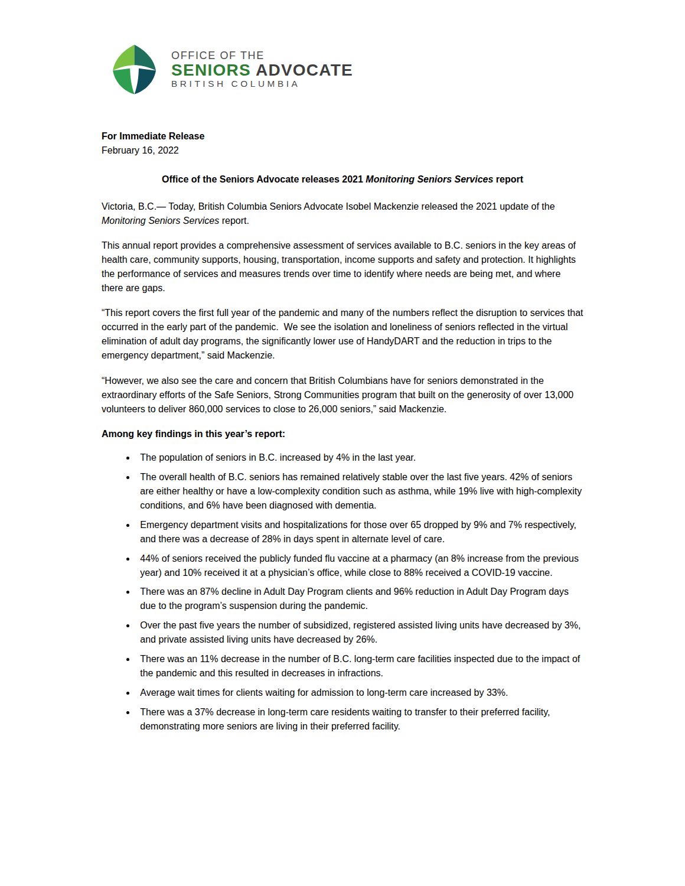OFFICE OF THE
SENIORS ADVOCATE
BRITISH COLUMBIA
For Immediate Release
February 16, 2022
Office of the Seniors Advocate releases 2021 Monitoring Seniors Services report
Victoria, B.C.— Today, British Columbia Seniors Advocate Isobel Mackenzie released the 2021 update of the Monitoring Seniors Services report.
This annual report provides a comprehensive assessment of services available to B.C. seniors in the key areas of health care, community supports, housing, transportation, income supports and safety and protection. It highlights the performance of services and measures trends over time to identify where needs are being met, and where there are gaps.
“This report covers the first full year of the pandemic and many of the numbers reflect the disruption to services that occurred in the early part of the pandemic. We see the isolation and loneliness of seniors reflected in the virtual elimination of adult day programs, the significantly lower use of HandyDART and the reduction in trips to the emergency department,” said Mackenzie.
“However, we also see the care and concern that British Columbians have for seniors demonstrated in the extraordinary efforts of the Safe Seniors, Strong Communities program that built on the generosity of over 13,000 volunteers to deliver 860,000 services to close to 26,000 seniors,” said Mackenzie.
Among key findings in this year’s report:
The population of seniors in B.C. increased by 4% in the last year.
The overall health of B.C. seniors has remained relatively stable over the last five years. 42% of seniors are either healthy or have a low-complexity condition such as asthma, while 19% live with high-complexity conditions, and 6% have been diagnosed with dementia.
Emergency department visits and hospitalizations for those over 65 dropped by 9% and 7% respectively, and there was a decrease of 28% in days spent in alternate level of care.
44% of seniors received the publicly funded flu vaccine at a pharmacy (an 8% increase from the previous year) and 10% received it at a physician’s office, while close to 88% received a COVID-19 vaccine.
There was an 87% decline in Adult Day Program clients and 96% reduction in Adult Day Program days due to the program’s suspension during the pandemic.
Over the past five years the number of subsidized, registered assisted living units have decreased by 3%, and private assisted living units have decreased by 26%.
There was an 11% decrease in the number of B.C. long-term care facilities inspected due to the impact of the pandemic and this resulted in decreases in infractions.
Average wait times for clients waiting for admission to long-term care increased by 33%.
There was a 37% decrease in long-term care residents waiting to transfer to their preferred facility, demonstrating more seniors are living in their preferred facility.